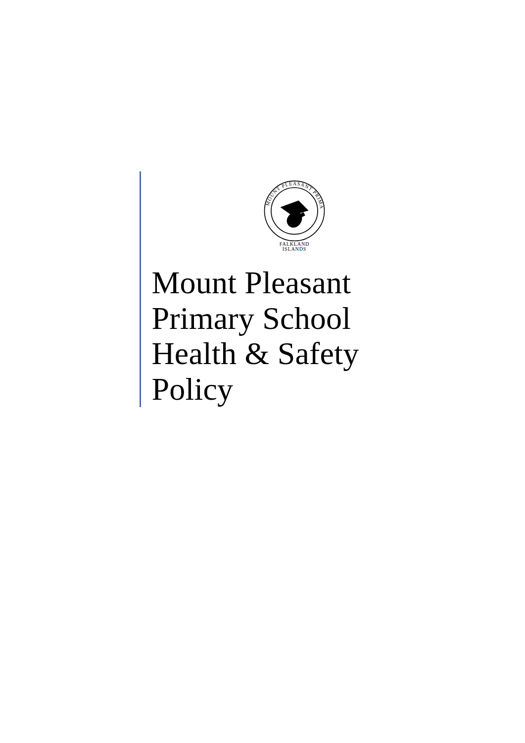Mount Pleasant Primary School Health & Safety Policy